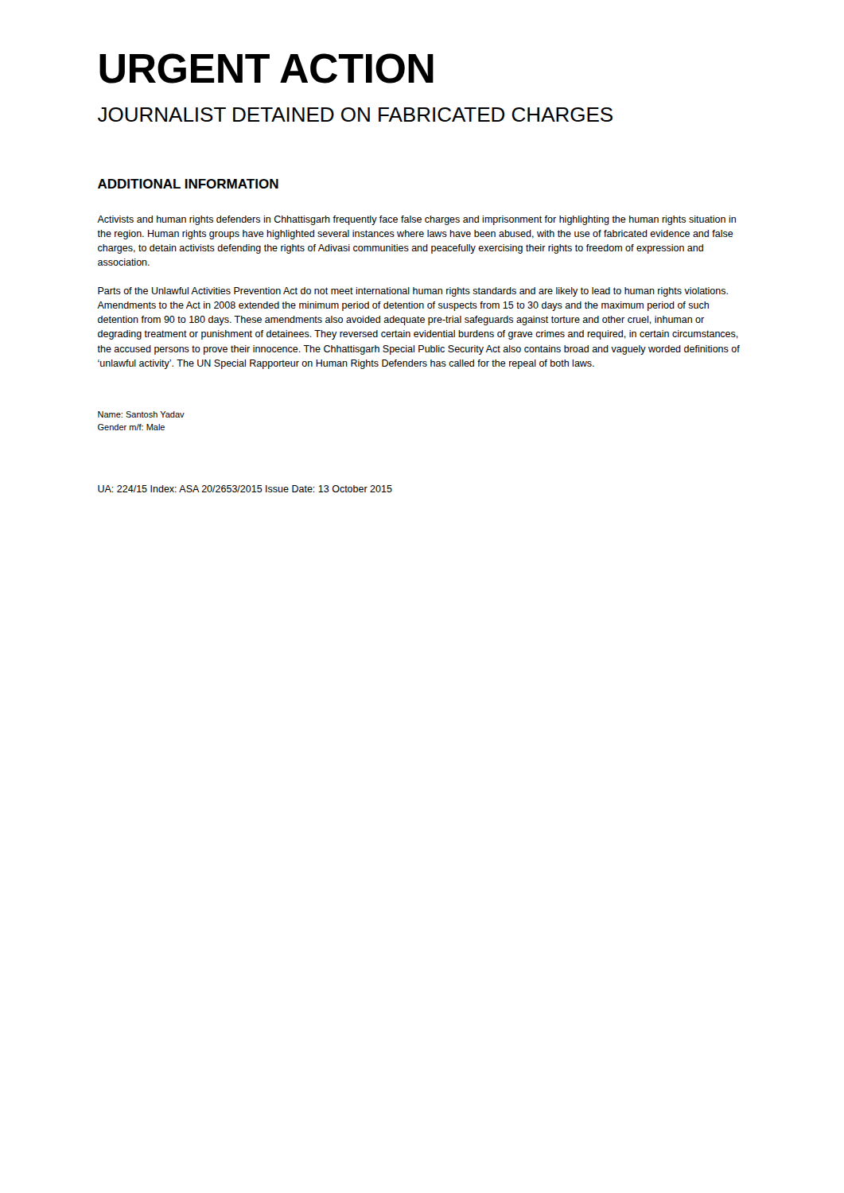URGENT ACTION
JOURNALIST DETAINED ON FABRICATED CHARGES
ADDITIONAL INFORMATION
Activists and human rights defenders in Chhattisgarh frequently face false charges and imprisonment for highlighting the human rights situation in the region. Human rights groups have highlighted several instances where laws have been abused, with the use of fabricated evidence and false charges, to detain activists defending the rights of Adivasi communities and peacefully exercising their rights to freedom of expression and association.
Parts of the Unlawful Activities Prevention Act do not meet international human rights standards and are likely to lead to human rights violations. Amendments to the Act in 2008 extended the minimum period of detention of suspects from 15 to 30 days and the maximum period of such detention from 90 to 180 days. These amendments also avoided adequate pre-trial safeguards against torture and other cruel, inhuman or degrading treatment or punishment of detainees. They reversed certain evidential burdens of grave crimes and required, in certain circumstances, the accused persons to prove their innocence. The Chhattisgarh Special Public Security Act also contains broad and vaguely worded definitions of ‘unlawful activity’. The UN Special Rapporteur on Human Rights Defenders has called for the repeal of both laws.
Name: Santosh Yadav
Gender m/f: Male
UA: 224/15 Index: ASA 20/2653/2015 Issue Date: 13 October 2015